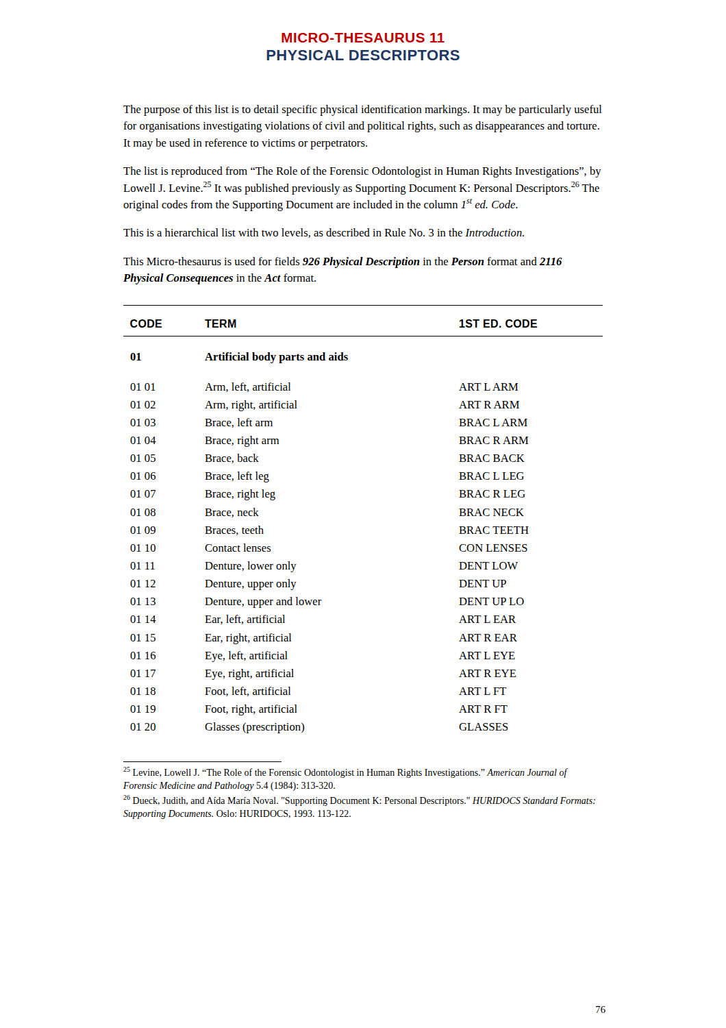MICRO-THESAURUS 11 PHYSICAL DESCRIPTORS
The purpose of this list is to detail specific physical identification markings. It may be particularly useful for organisations investigating violations of civil and political rights, such as disappearances and torture. It may be used in reference to victims or perpetrators.
The list is reproduced from “The Role of the Forensic Odontologist in Human Rights Investigations”, by Lowell J. Levine.25 It was published previously as Supporting Document K: Personal Descriptors.26 The original codes from the Supporting Document are included in the column 1st ed. Code.
This is a hierarchical list with two levels, as described in Rule No. 3 in the Introduction.
This Micro-thesaurus is used for fields 926 Physical Description in the Person format and 2116 Physical Consequences in the Act format.
| CODE | TERM | 1ST ED. CODE |
| --- | --- | --- |
| 01 | Artificial body parts and aids | |
| 01 01 | Arm, left, artificial | ART L ARM |
| 01 02 | Arm, right, artificial | ART R ARM |
| 01 03 | Brace, left arm | BRAC L ARM |
| 01 04 | Brace, right arm | BRAC R ARM |
| 01 05 | Brace, back | BRAC BACK |
| 01 06 | Brace, left leg | BRAC L LEG |
| 01 07 | Brace, right leg | BRAC R LEG |
| 01 08 | Brace, neck | BRAC NECK |
| 01 09 | Braces, teeth | BRAC TEETH |
| 01 10 | Contact lenses | CON LENSES |
| 01 11 | Denture, lower only | DENT LOW |
| 01 12 | Denture, upper only | DENT UP |
| 01 13 | Denture, upper and lower | DENT UP LO |
| 01 14 | Ear, left, artificial | ART L EAR |
| 01 15 | Ear, right, artificial | ART R EAR |
| 01 16 | Eye, left, artificial | ART L EYE |
| 01 17 | Eye, right, artificial | ART R EYE |
| 01 18 | Foot, left, artificial | ART L FT |
| 01 19 | Foot, right, artificial | ART R FT |
| 01 20 | Glasses (prescription) | GLASSES |
25 Levine, Lowell J. “The Role of the Forensic Odontologist in Human Rights Investigations.” American Journal of Forensic Medicine and Pathology 5.4 (1984): 313-320.
26 Dueck, Judith, and Aída María Noval. "Supporting Document K: Personal Descriptors." HURIDOCS Standard Formats: Supporting Documents. Oslo: HURIDOCS, 1993. 113-122.
76